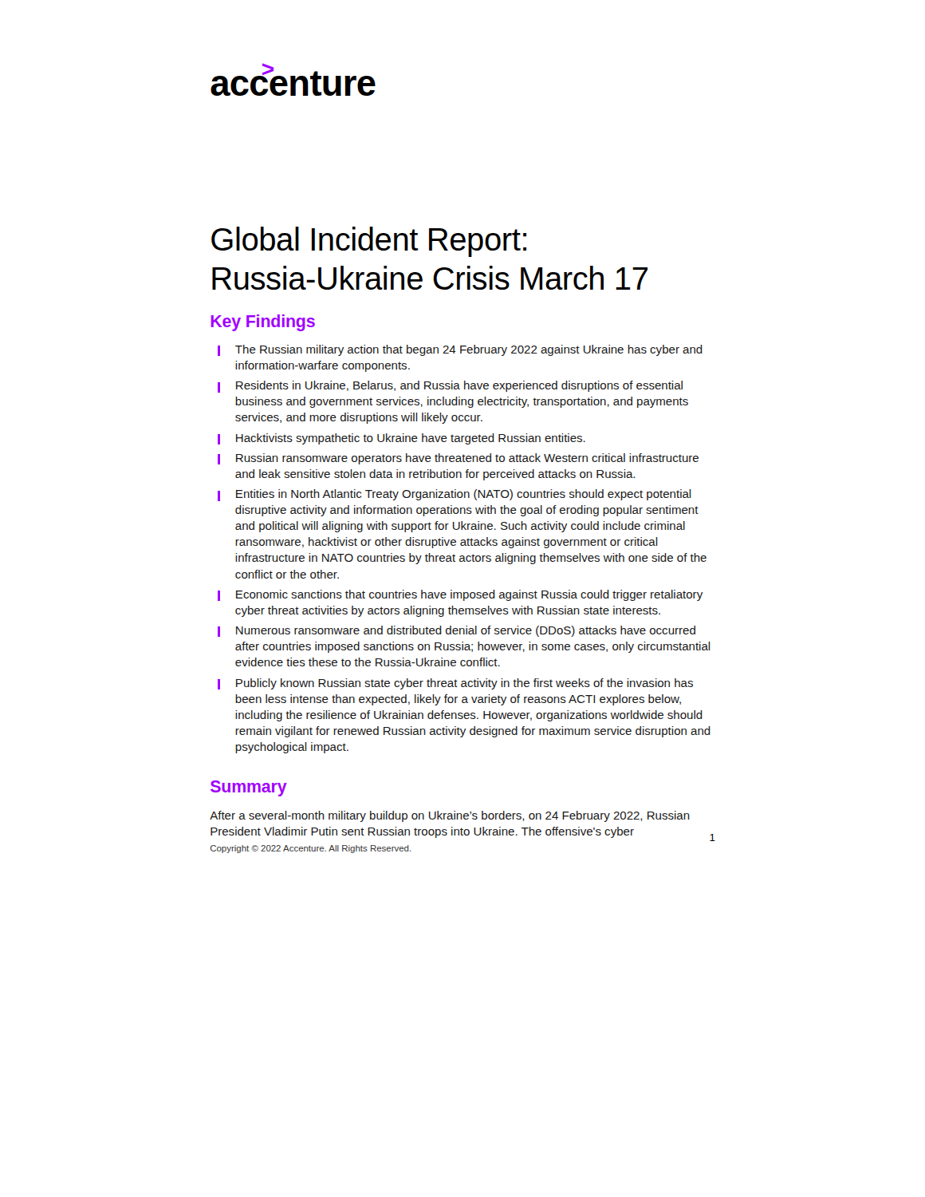accenture>
Global Incident Report:
Russia-Ukraine Crisis March 17
Key Findings
The Russian military action that began 24 February 2022 against Ukraine has cyber and information-warfare components.
Residents in Ukraine, Belarus, and Russia have experienced disruptions of essential business and government services, including electricity, transportation, and payments services, and more disruptions will likely occur.
Hacktivists sympathetic to Ukraine have targeted Russian entities.
Russian ransomware operators have threatened to attack Western critical infrastructure and leak sensitive stolen data in retribution for perceived attacks on Russia.
Entities in North Atlantic Treaty Organization (NATO) countries should expect potential disruptive activity and information operations with the goal of eroding popular sentiment and political will aligning with support for Ukraine. Such activity could include criminal ransomware, hacktivist or other disruptive attacks against government or critical infrastructure in NATO countries by threat actors aligning themselves with one side of the conflict or the other.
Economic sanctions that countries have imposed against Russia could trigger retaliatory cyber threat activities by actors aligning themselves with Russian state interests.
Numerous ransomware and distributed denial of service (DDoS) attacks have occurred after countries imposed sanctions on Russia; however, in some cases, only circumstantial evidence ties these to the Russia-Ukraine conflict.
Publicly known Russian state cyber threat activity in the first weeks of the invasion has been less intense than expected, likely for a variety of reasons ACTI explores below, including the resilience of Ukrainian defenses. However, organizations worldwide should remain vigilant for renewed Russian activity designed for maximum service disruption and psychological impact.
Summary
After a several-month military buildup on Ukraine’s borders, on 24 February 2022, Russian President Vladimir Putin sent Russian troops into Ukraine. The offensive's cyber
Copyright © 2022 Accenture. All Rights Reserved. 1